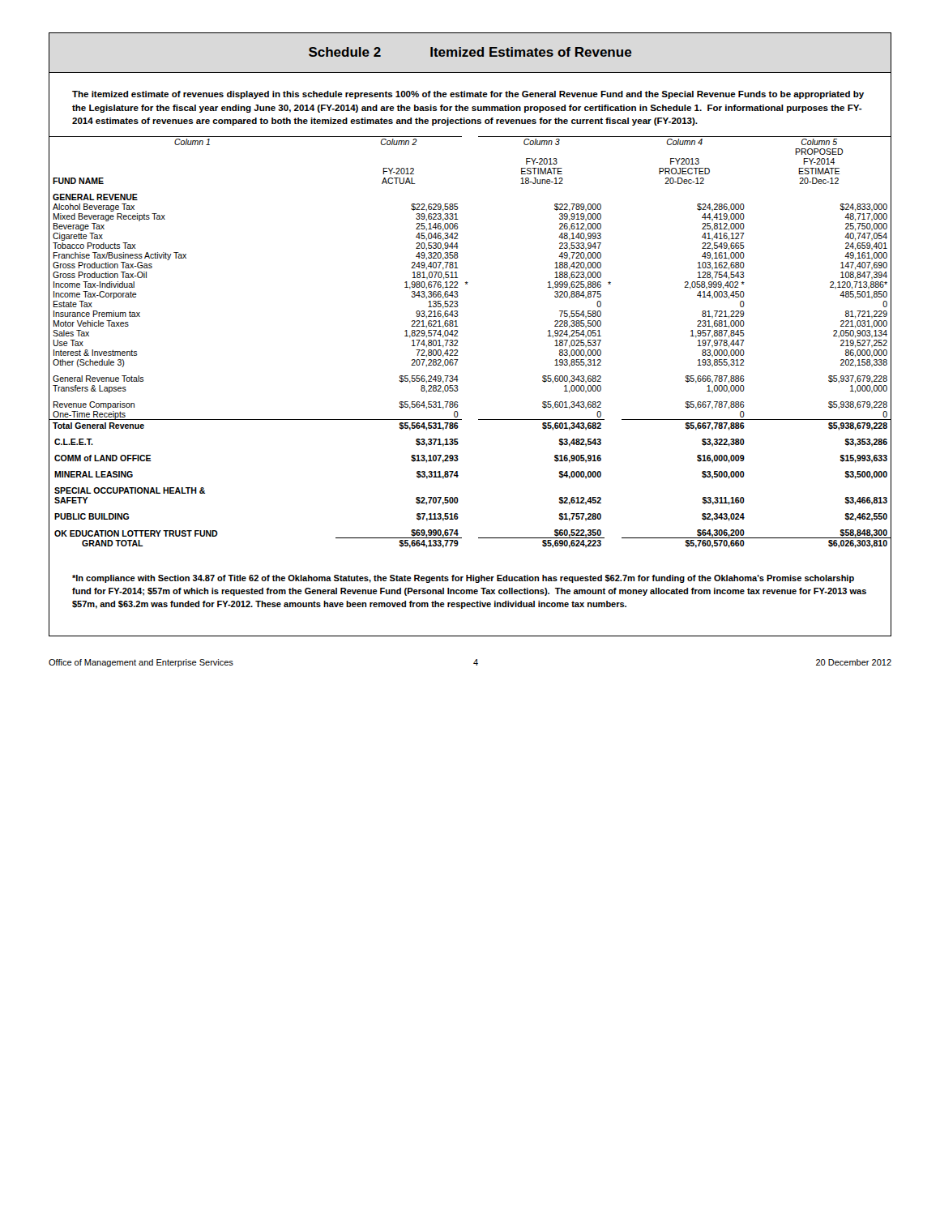Schedule 2 Itemized Estimates of Revenue
The itemized estimate of revenues displayed in this schedule represents 100% of the estimate for the General Revenue Fund and the Special Revenue Funds to be appropriated by the Legislature for the fiscal year ending June 30, 2014 (FY-2014) and are the basis for the summation proposed for certification in Schedule 1. For informational purposes the FY-2014 estimates of revenues are compared to both the itemized estimates and the projections of revenues for the current fiscal year (FY-2013).
| Column 1 | Column 2 | | Column 3 | | Column 4 | Column 5 |
| | | | | | | PROPOSED |
| FUND NAME | FY-2012 ACTUAL | | FY-2013 ESTIMATE 18-June-12 | | FY2013 PROJECTED 20-Dec-12 | FY-2014 ESTIMATE 20-Dec-12 |
| GENERAL REVENUE | | | | | | |
| Alcohol Beverage Tax | $22,629,585 | | $22,789,000 | | $24,286,000 | $24,833,000 |
| Mixed Beverage Receipts Tax | 39,623,331 | | 39,919,000 | | 44,419,000 | 48,717,000 |
| Beverage Tax | 25,146,006 | | 26,612,000 | | 25,812,000 | 25,750,000 |
| Cigarette Tax | 45,046,342 | | 48,140,993 | | 41,416,127 | 40,747,054 |
| Tobacco Products Tax | 20,530,944 | | 23,533,947 | | 22,549,665 | 24,659,401 |
| Franchise Tax/Business Activity Tax | 49,320,358 | | 49,720,000 | | 49,161,000 | 49,161,000 |
| Gross Production Tax-Gas | 249,407,781 | | 188,420,000 | | 103,162,680 | 147,407,690 |
| Gross Production Tax-Oil | 181,070,511 | | 188,623,000 | | 128,754,543 | 108,847,394 |
| Income Tax-Individual | 1,980,676,122 | * | 1,999,625,886 | * | 2,058,999,402 * | 2,120,713,886* |
| Income Tax-Corporate | 343,366,643 | | 320,884,875 | | 414,003,450 | 485,501,850 |
| Estate Tax | 135,523 | | 0 | | 0 | 0 |
| Insurance Premium tax | 93,216,643 | | 75,554,580 | | 81,721,229 | 81,721,229 |
| Motor Vehicle Taxes | 221,621,681 | | 228,385,500 | | 231,681,000 | 221,031,000 |
| Sales Tax | 1,829,574,042 | | 1,924,254,051 | | 1,957,887,845 | 2,050,903,134 |
| Use Tax | 174,801,732 | | 187,025,537 | | 197,978,447 | 219,527,252 |
| Interest & Investments | 72,800,422 | | 83,000,000 | | 83,000,000 | 86,000,000 |
| Other (Schedule 3) | 207,282,067 | | 193,855,312 | | 193,855,312 | 202,158,338 |
| General Revenue Totals | $5,556,249,734 | | $5,600,343,682 | | $5,666,787,886 | $5,937,679,228 |
| Transfers & Lapses | 8,282,053 | | 1,000,000 | | 1,000,000 | 1,000,000 |
| Revenue Comparison | $5,564,531,786 | | $5,601,343,682 | | $5,667,787,886 | $5,938,679,228 |
| One-Time Receipts | 0 | | 0 | | 0 | 0 |
| Total General Revenue | $5,564,531,786 | | $5,601,343,682 | | $5,667,787,886 | $5,938,679,228 |
| C.L.E.E.T. | $3,371,135 | | $3,482,543 | | $3,322,380 | $3,353,286 |
| COMM of LAND OFFICE | $13,107,293 | | $16,905,916 | | $16,000,009 | $15,993,633 |
| MINERAL LEASING | $3,311,874 | | $4,000,000 | | $3,500,000 | $3,500,000 |
| SPECIAL OCCUPATIONAL HEALTH & | | | | | | |
| SAFETY | $2,707,500 | | $2,612,452 | | $3,311,160 | $3,466,813 |
| PUBLIC BUILDING | $7,113,516 | | $1,757,280 | | $2,343,024 | $2,462,550 |
| OK EDUCATION LOTTERY TRUST FUND | $69,990,674 | | $60,522,350 | | $64,306,200 | $58,848,300 |
| GRAND TOTAL | $5,664,133,779 | | $5,690,624,223 | | $5,760,570,660 | $6,026,303,810 |
*In compliance with Section 34.87 of Title 62 of the Oklahoma Statutes, the State Regents for Higher Education has requested $62.7m for funding of the Oklahoma's Promise scholarship fund for FY-2014; $57m of which is requested from the General Revenue Fund (Personal Income Tax collections). The amount of money allocated from income tax revenue for FY-2013 was $57m, and $63.2m was funded for FY-2012. These amounts have been removed from the respective individual income tax numbers.
Office of Management and Enterprise Services
4
20 December 2012